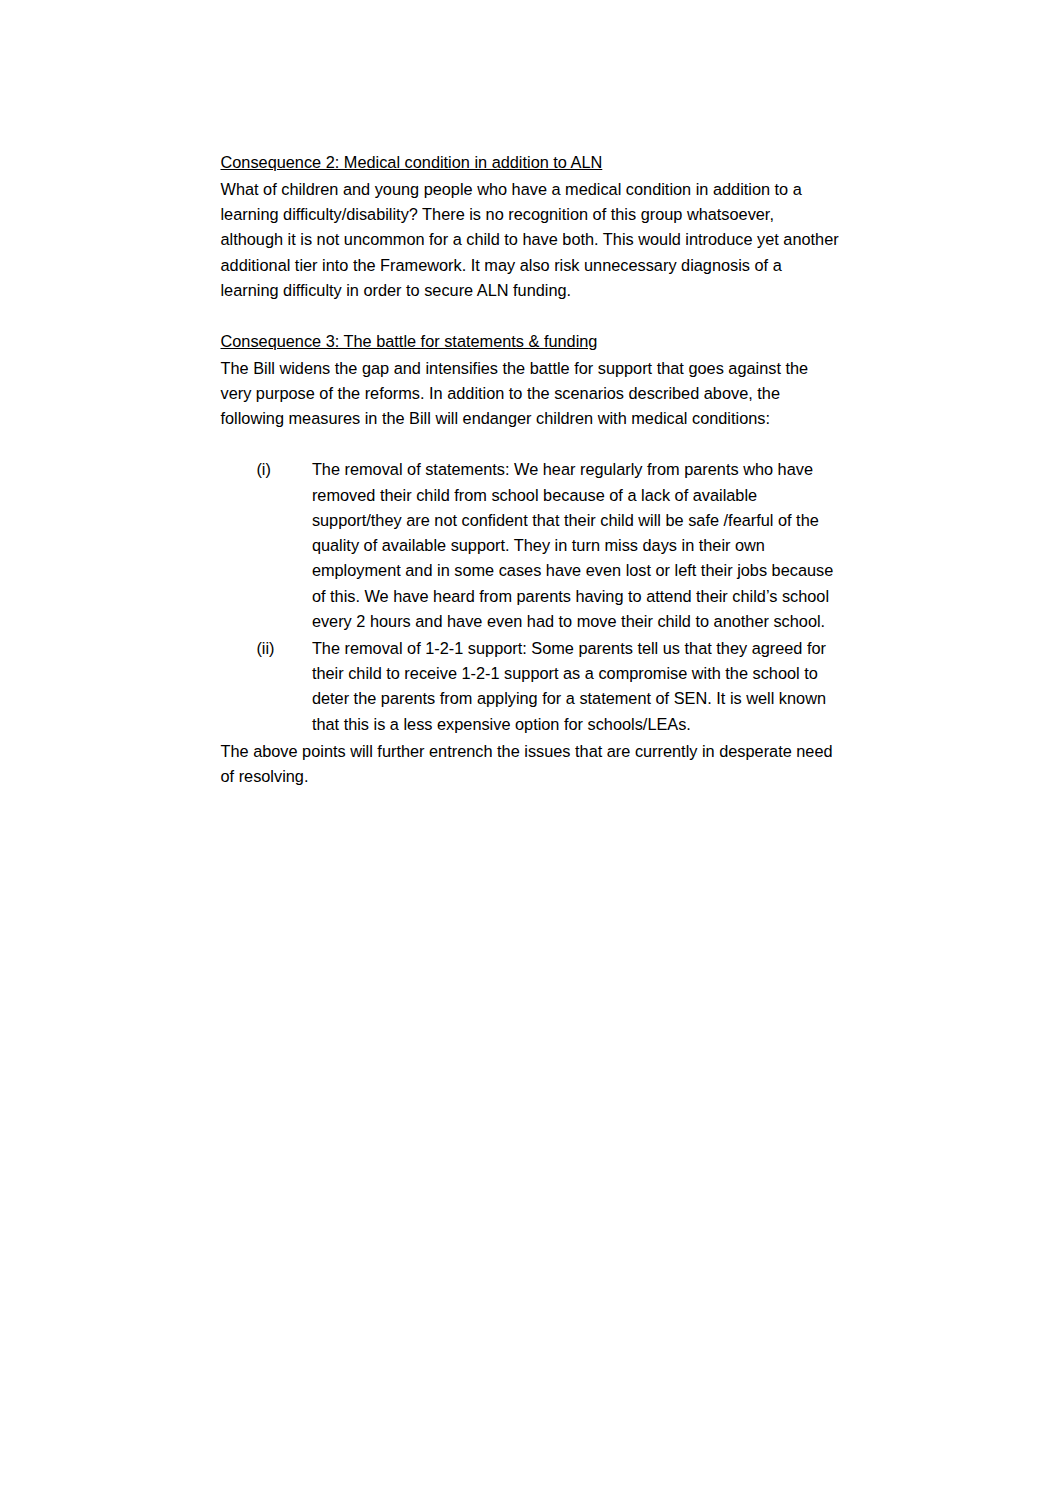Consequence 2: Medical condition in addition to ALN
What of children and young people who have a medical condition in addition to a learning difficulty/disability? There is no recognition of this group whatsoever, although it is not uncommon for a child to have both. This would introduce yet another additional tier into the Framework. It may also risk unnecessary diagnosis of a learning difficulty in order to secure ALN funding.
Consequence 3: The battle for statements & funding
The Bill widens the gap and intensifies the battle for support that goes against the very purpose of the reforms. In addition to the scenarios described above, the following measures in the Bill will endanger children with medical conditions:
(i) The removal of statements: We hear regularly from parents who have removed their child from school because of a lack of available support/they are not confident that their child will be safe /fearful of the quality of available support. They in turn miss days in their own employment and in some cases have even lost or left their jobs because of this. We have heard from parents having to attend their child’s school every 2 hours and have even had to move their child to another school.
(ii) The removal of 1-2-1 support: Some parents tell us that they agreed for their child to receive 1-2-1 support as a compromise with the school to deter the parents from applying for a statement of SEN. It is well known that this is a less expensive option for schools/LEAs.
The above points will further entrench the issues that are currently in desperate need of resolving.